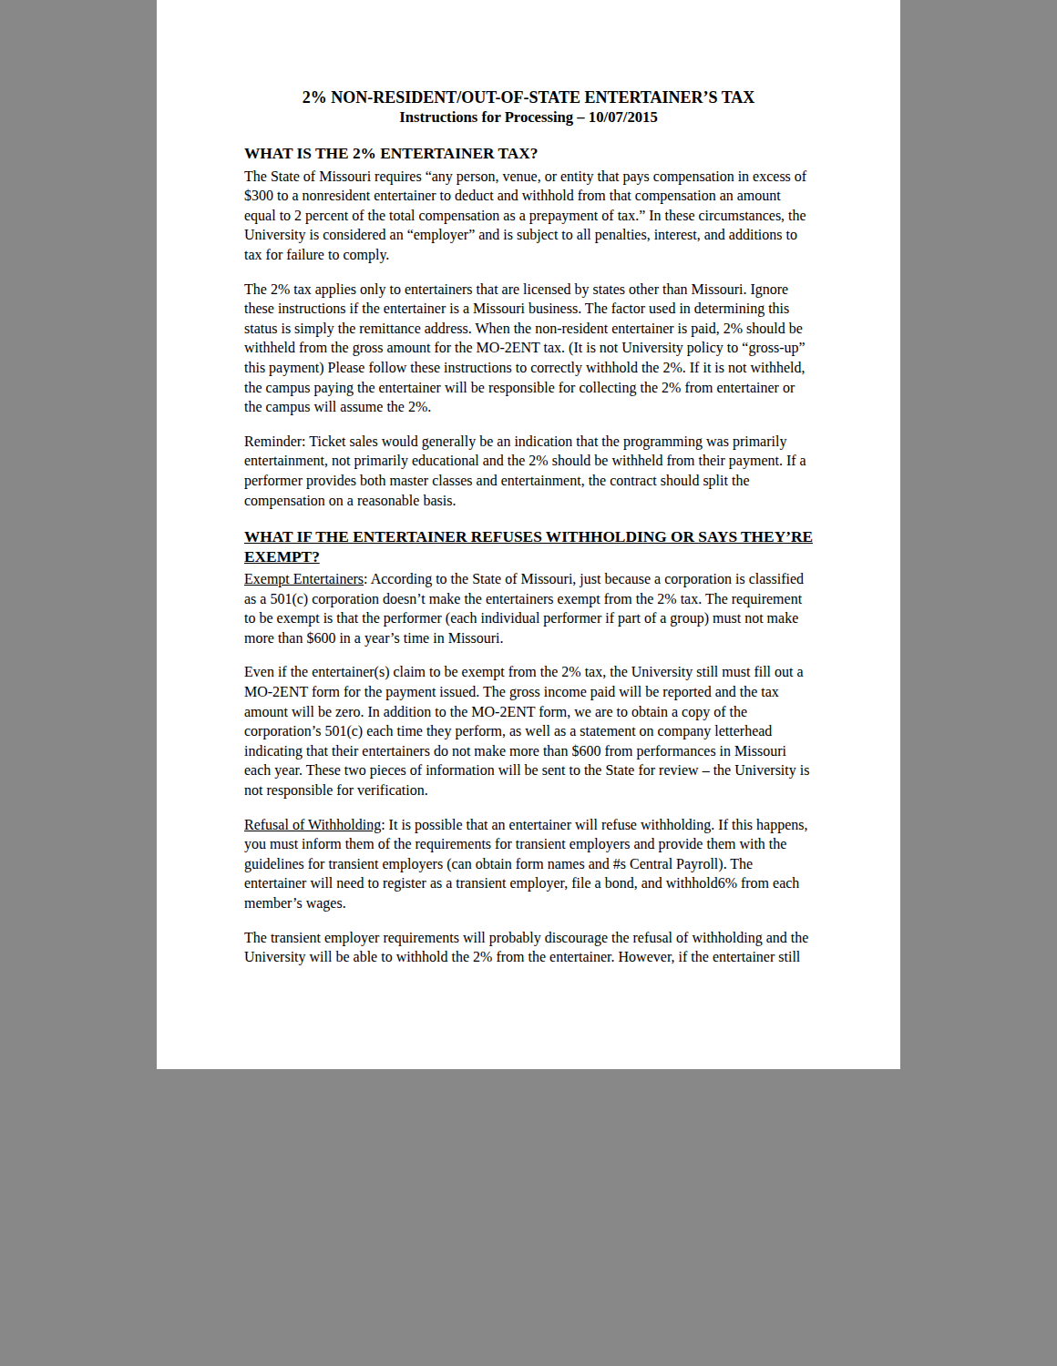2% NON-RESIDENT/OUT-OF-STATE ENTERTAINER’S TAX Instructions for Processing – 10/07/2015
WHAT IS THE 2% ENTERTAINER TAX?
The State of Missouri requires “any person, venue, or entity that pays compensation in excess of $300 to a nonresident entertainer to deduct and withhold from that compensation an amount equal to 2 percent of the total compensation as a prepayment of tax.” In these circumstances, the University is considered an “employer” and is subject to all penalties, interest, and additions to tax for failure to comply.
The 2% tax applies only to entertainers that are licensed by states other than Missouri. Ignore these instructions if the entertainer is a Missouri business. The factor used in determining this status is simply the remittance address. When the non-resident entertainer is paid, 2% should be withheld from the gross amount for the MO-2ENT tax. (It is not University policy to “gross-up” this payment) Please follow these instructions to correctly withhold the 2%. If it is not withheld, the campus paying the entertainer will be responsible for collecting the 2% from entertainer or the campus will assume the 2%.
Reminder: Ticket sales would generally be an indication that the programming was primarily entertainment, not primarily educational and the 2% should be withheld from their payment. If a performer provides both master classes and entertainment, the contract should split the compensation on a reasonable basis.
WHAT IF THE ENTERTAINER REFUSES WITHHOLDING OR SAYS THEY’RE EXEMPT?
Exempt Entertainers: According to the State of Missouri, just because a corporation is classified as a 501(c) corporation doesn’t make the entertainers exempt from the 2% tax. The requirement to be exempt is that the performer (each individual performer if part of a group) must not make more than $600 in a year’s time in Missouri.
Even if the entertainer(s) claim to be exempt from the 2% tax, the University still must fill out a MO-2ENT form for the payment issued. The gross income paid will be reported and the tax amount will be zero. In addition to the MO-2ENT form, we are to obtain a copy of the corporation’s 501(c) each time they perform, as well as a statement on company letterhead indicating that their entertainers do not make more than $600 from performances in Missouri each year. These two pieces of information will be sent to the State for review – the University is not responsible for verification.
Refusal of Withholding: It is possible that an entertainer will refuse withholding. If this happens, you must inform them of the requirements for transient employers and provide them with the guidelines for transient employers (can obtain form names and #s Central Payroll). The entertainer will need to register as a transient employer, file a bond, and withhold6% from each member’s wages.
The transient employer requirements will probably discourage the refusal of withholding and the University will be able to withhold the 2% from the entertainer. However, if the entertainer still